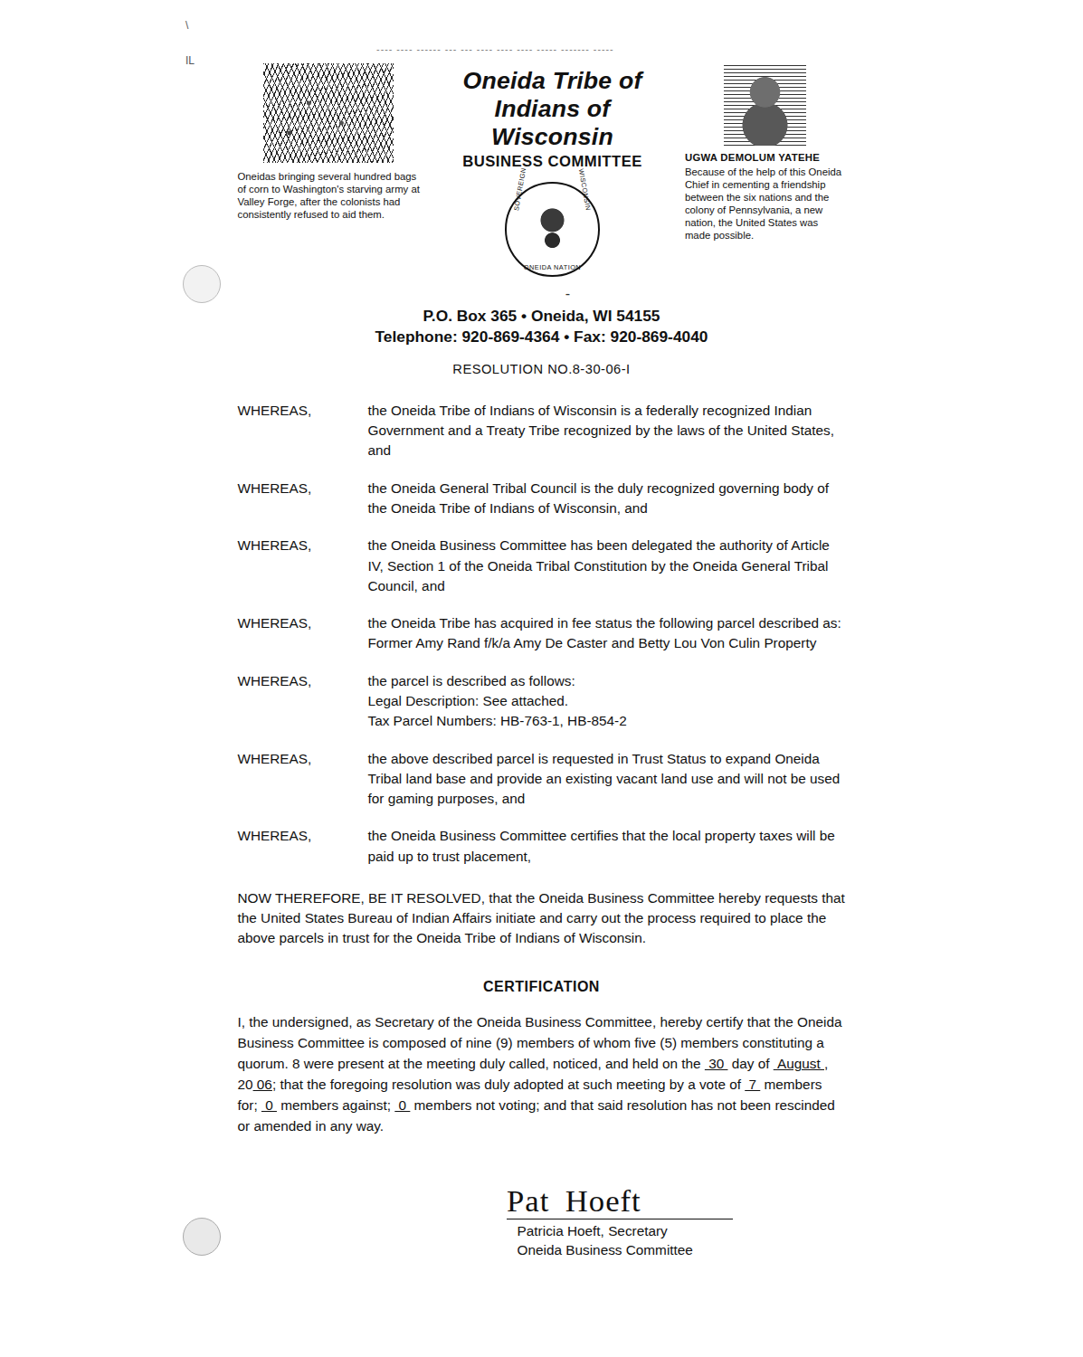\   
 
IL
---- ---- ------ --- --- ---- ---- ---- ----- ------- -----
Oneidas bringing several hundred bags of corn to Washington's starving army at Valley Forge, after the colonists had consistently refused to aid them.
Oneida Tribe of Indians of Wisconsin
BUSINESS COMMITTEE
ONEIDA NATION
-
UGWA DEMOLUM YATEHE
Because of the help of this Oneida Chief in cementing a friendship between the six nations and the colony of Pennsylvania, a new nation, the United States was made possible.
P.O. Box 365 • Oneida, WI 54155
Telephone: 920-869-4364 • Fax: 920-869-4040
RESOLUTION NO.8-30-06-I
| WHEREAS, | the Oneida Tribe of Indians of Wisconsin is a federally recognized Indian Government and a Treaty Tribe recognized by the laws of the United States, and |
| WHEREAS, | the Oneida General Tribal Council is the duly recognized governing body of the Oneida Tribe of Indians of Wisconsin, and |
| WHEREAS, | the Oneida Business Committee has been delegated the authority of Article IV, Section 1 of the Oneida Tribal Constitution by the Oneida General Tribal Council, and |
| WHEREAS, | the Oneida Tribe has acquired in fee status the following parcel described as: Former Amy Rand f/k/a Amy De Caster and Betty Lou Von Culin Property |
| WHEREAS, | the parcel is described as follows: Legal Description: See attached. Tax Parcel Numbers: HB-763-1, HB-854-2 |
| WHEREAS, | the above described parcel is requested in Trust Status to expand Oneida Tribal land base and provide an existing vacant land use and will not be used for gaming purposes, and |
| WHEREAS, | the Oneida Business Committee certifies that the local property taxes will be paid up to trust placement, |
NOW THEREFORE, BE IT RESOLVED, that the Oneida Business Committee hereby requests that the United States Bureau of Indian Affairs initiate and carry out the process required to place the above parcels in trust for the Oneida Tribe of Indians of Wisconsin.
CERTIFICATION
I, the undersigned, as Secretary of the Oneida Business Committee, hereby certify that the Oneida Business Committee is composed of nine (9) members of whom five (5) members constituting a quorum. 8 were present at the meeting duly called, noticed, and held on the 30 day of August , 20 06; that the foregoing resolution was duly adopted at such meeting by a vote of 7 members for; 0 members against; 0 members not voting; and that said resolution has not been rescinded or amended in any way.
Pat   Hoeft
Patricia Hoeft, Secretary
Oneida Business Committee